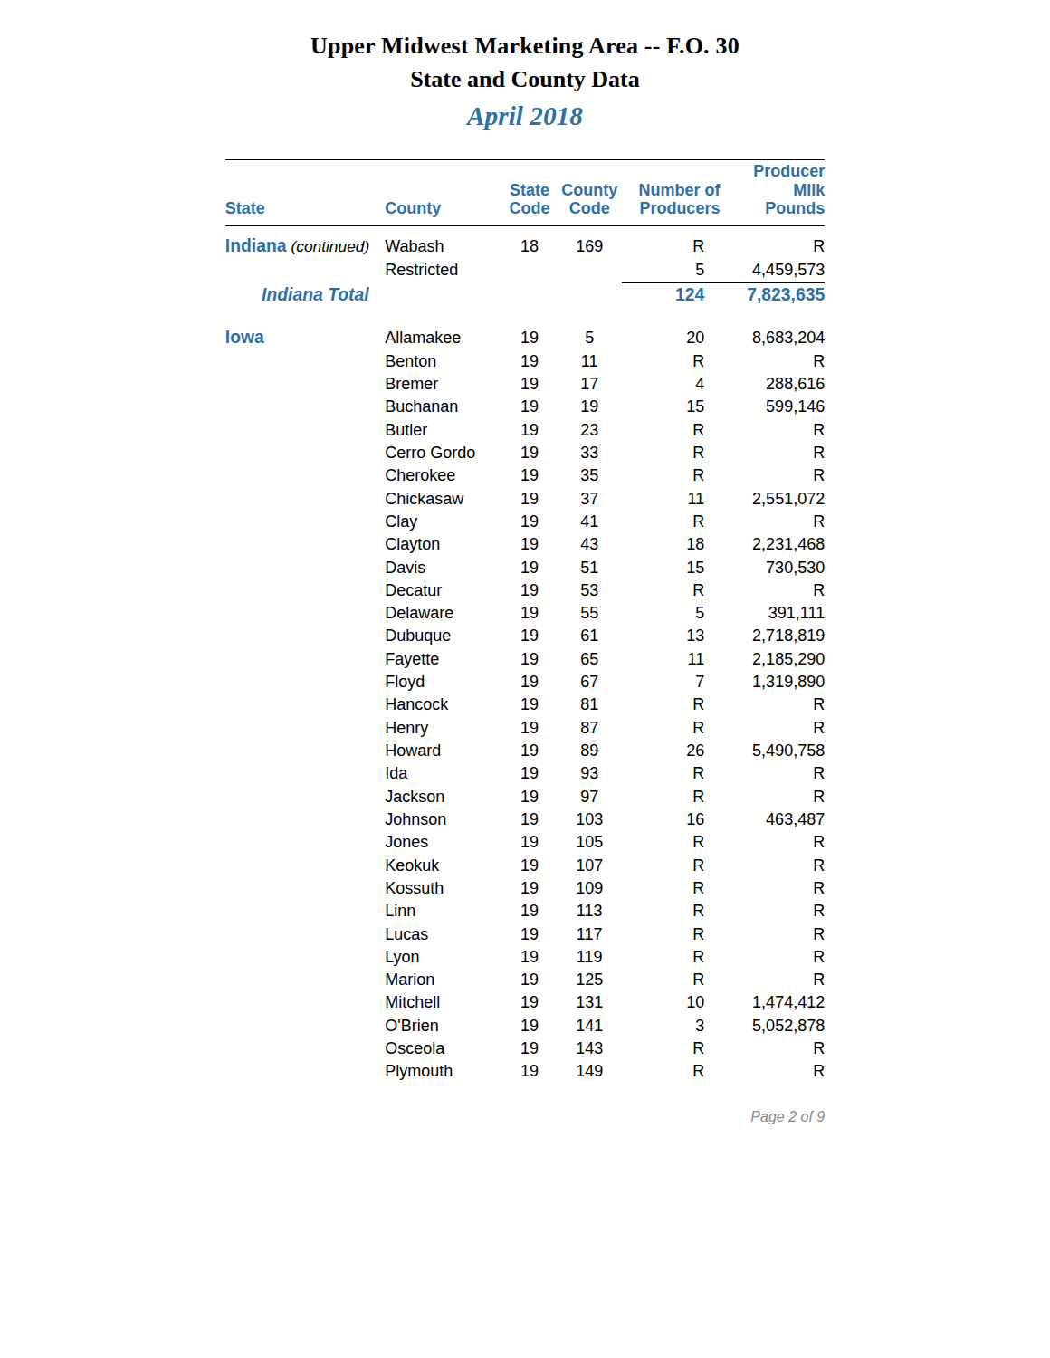Upper Midwest Marketing Area -- F.O. 30
State and County Data
April 2018
| | | State | County | Number of | Producer Milk |
| --- | --- | --- | --- | --- | --- |
| State | County | Code | Code | Producers | Pounds |
| Indiana (continued) | Wabash | 18 | 169 | R | R |
| | Restricted | | | 5 | 4,459,573 |
| Indiana Total | | | | 124 | 7,823,635 |
| Iowa | Allamakee | 19 | 5 | 20 | 8,683,204 |
| | Benton | 19 | 11 | R | R |
| | Bremer | 19 | 17 | 4 | 288,616 |
| | Buchanan | 19 | 19 | 15 | 599,146 |
| | Butler | 19 | 23 | R | R |
| | Cerro Gordo | 19 | 33 | R | R |
| | Cherokee | 19 | 35 | R | R |
| | Chickasaw | 19 | 37 | 11 | 2,551,072 |
| | Clay | 19 | 41 | R | R |
| | Clayton | 19 | 43 | 18 | 2,231,468 |
| | Davis | 19 | 51 | 15 | 730,530 |
| | Decatur | 19 | 53 | R | R |
| | Delaware | 19 | 55 | 5 | 391,111 |
| | Dubuque | 19 | 61 | 13 | 2,718,819 |
| | Fayette | 19 | 65 | 11 | 2,185,290 |
| | Floyd | 19 | 67 | 7 | 1,319,890 |
| | Hancock | 19 | 81 | R | R |
| | Henry | 19 | 87 | R | R |
| | Howard | 19 | 89 | 26 | 5,490,758 |
| | Ida | 19 | 93 | R | R |
| | Jackson | 19 | 97 | R | R |
| | Johnson | 19 | 103 | 16 | 463,487 |
| | Jones | 19 | 105 | R | R |
| | Keokuk | 19 | 107 | R | R |
| | Kossuth | 19 | 109 | R | R |
| | Linn | 19 | 113 | R | R |
| | Lucas | 19 | 117 | R | R |
| | Lyon | 19 | 119 | R | R |
| | Marion | 19 | 125 | R | R |
| | Mitchell | 19 | 131 | 10 | 1,474,412 |
| | O'Brien | 19 | 141 | 3 | 5,052,878 |
| | Osceola | 19 | 143 | R | R |
| | Plymouth | 19 | 149 | R | R |
Page 2 of 9